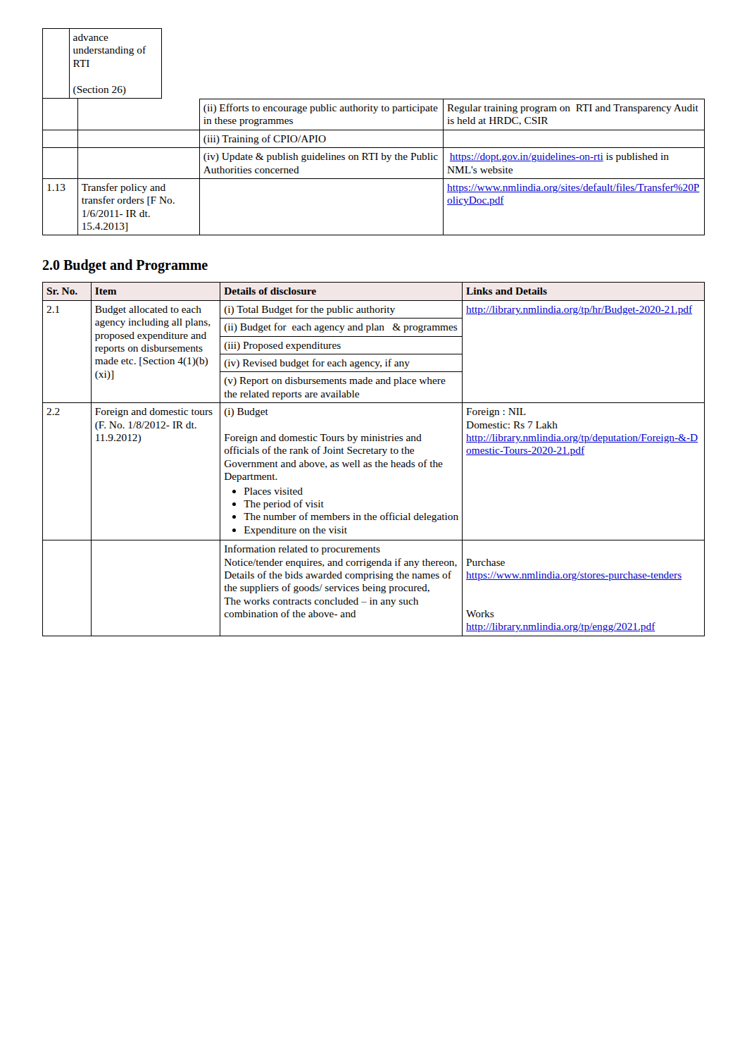| | advance understanding of RTI (Section 26) | | |
| | | (ii) Efforts to encourage public authority to participate in these programmes | Regular training program on RTI and Transparency Audit is held at HRDC, CSIR |
| | | (iii) Training of CPIO/APIO | |
| | | (iv) Update & publish guidelines on RTI by the Public Authorities concerned | https://dopt.gov.in/guidelines-on-rti is published in NML's website |
| 1.13 | Transfer policy and transfer orders [F No. 1/6/2011- IR dt. 15.4.2013] | | https://www.nmlindia.org/sites/default/files/Transfer%20PolicyDoc.pdf |
2.0 Budget and Programme
| Sr. No. | Item | Details of disclosure | Links and Details |
| --- | --- | --- | --- |
| 2.1 | Budget allocated to each agency including all plans, proposed expenditure and reports on disbursements made etc. [Section 4(1)(b)(xi)] | / (i) Total Budget for the public authority / / (ii) Budget for each agency and plan & programmes / / (iii) Proposed expenditures / / (iv) Revised budget for each agency, if any / / (v) Report on disbursements made and place where the related reports are available / | http://library.nmlindia.org/tp/hr/Budget-2020-21.pdf |
| 2.2 | Foreign and domestic tours (F. No. 1/8/2012- IR dt. 11.9.2012) | (i) Budget Foreign and domestic Tours by ministries and officials of the rank of Joint Secretary to the Government and above, as well as the heads of the Department. Places visited The period of visit The number of members in the official delegation Expenditure on the visit | Foreign : NIL Domestic: Rs 7 Lakh http://library.nmlindia.org/tp/deputation/Foreign-&-Domestic-Tours-2020-21.pdf |
| | | Information related to procurements Notice/tender enquires, and corrigenda if any thereon, Details of the bids awarded comprising the names of the suppliers of goods/ services being procured, The works contracts concluded – in any such combination of the above- and | Purchase https://www.nmlindia.org/stores-purchase-tenders Works http://library.nmlindia.org/tp/engg/2021.pdf |